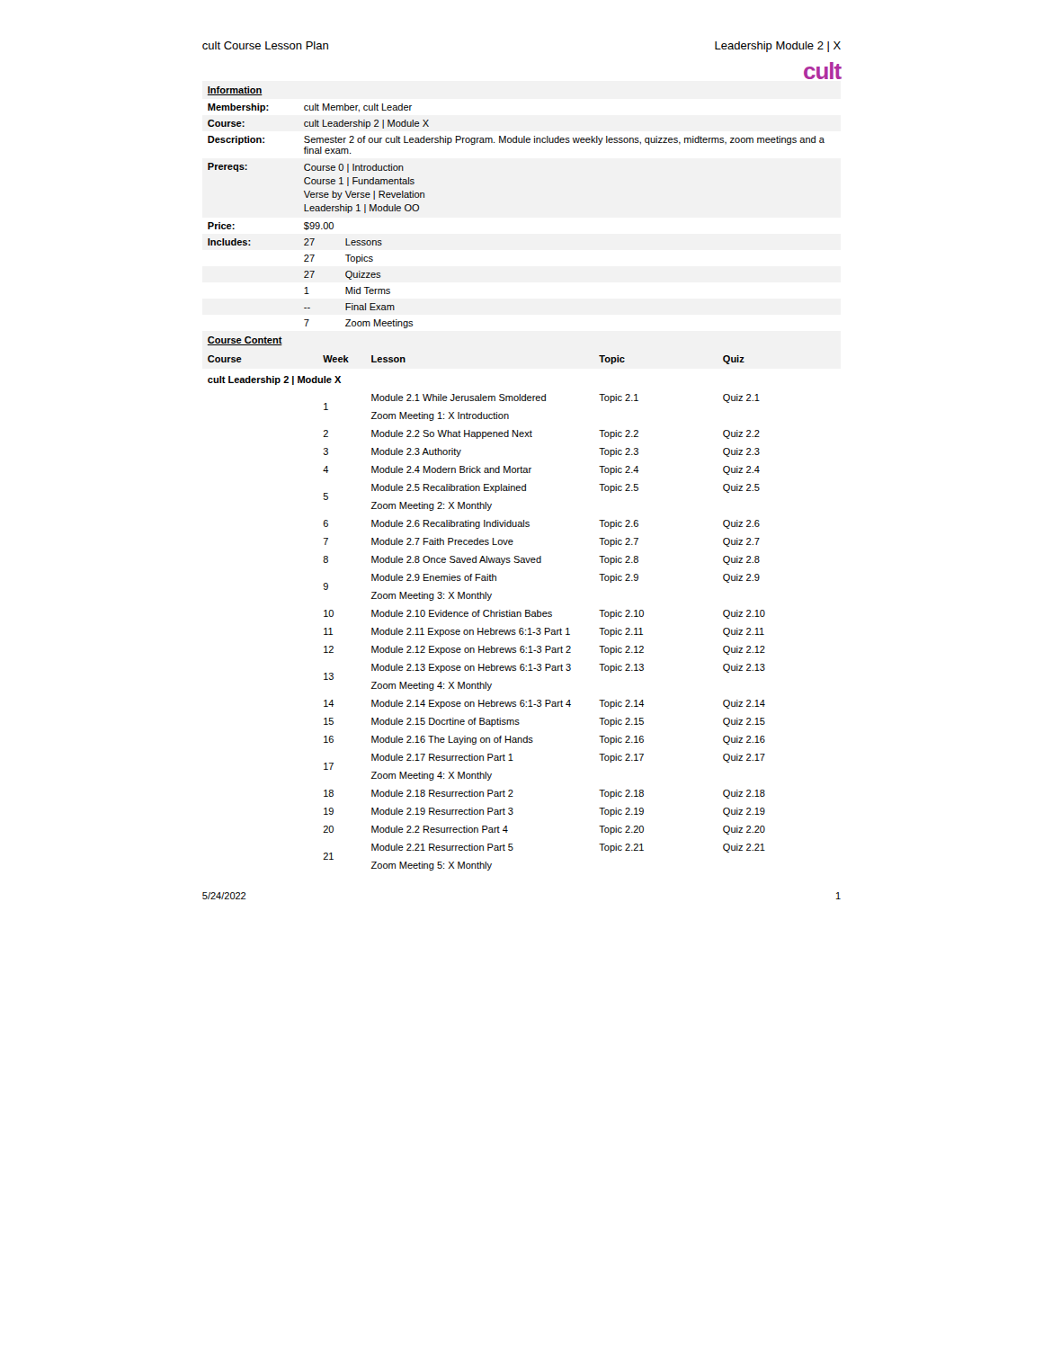cult Course Lesson Plan
Leadership Module 2 | X
cult
Information
| Membership: | cult Member, cult Leader |
| Course: | cult Leadership 2 / Module X |
| Description: | Semester 2 of our cult Leadership Program. Module includes weekly lessons, quizzes, midterms, zoom meetings and a final exam. |
| Prereqs: | Course 0 / Introduction Course 1 / Fundamentals Verse by Verse / Revelation Leadership 1 / Module OO |
| Price: | $99.00 |
| Includes: | 27 | Lessons |
| | 27 | Topics |
| | 27 | Quizzes |
| | 1 | Mid Terms |
| | -- | Final Exam |
| | 7 | Zoom Meetings |
Course Content
| Course | Week | Lesson | Topic | Quiz |
| --- | --- | --- | --- | --- |
| cult Leadership 2 / Module X |
| | 1 | Module 2.1 While Jerusalem Smoldered | Topic 2.1 | Quiz 2.1 |
| | Zoom Meeting 1: X Introduction | | |
| | 2 | Module 2.2 So What Happened Next | Topic 2.2 | Quiz 2.2 |
| | 3 | Module 2.3 Authority | Topic 2.3 | Quiz 2.3 |
| | 4 | Module 2.4 Modern Brick and Mortar | Topic 2.4 | Quiz 2.4 |
| | 5 | Module 2.5 Recalibration Explained | Topic 2.5 | Quiz 2.5 |
| | Zoom Meeting 2: X Monthly | | |
| | 6 | Module 2.6 Recalibrating Individuals | Topic 2.6 | Quiz 2.6 |
| | 7 | Module 2.7 Faith Precedes Love | Topic 2.7 | Quiz 2.7 |
| | 8 | Module 2.8 Once Saved Always Saved | Topic 2.8 | Quiz 2.8 |
| | 9 | Module 2.9 Enemies of Faith | Topic 2.9 | Quiz 2.9 |
| | Zoom Meeting 3: X Monthly | | |
| | 10 | Module 2.10 Evidence of Christian Babes | Topic 2.10 | Quiz 2.10 |
| | 11 | Module 2.11 Expose on Hebrews 6:1-3 Part 1 | Topic 2.11 | Quiz 2.11 |
| | 12 | Module 2.12 Expose on Hebrews 6:1-3 Part 2 | Topic 2.12 | Quiz 2.12 |
| | 13 | Module 2.13 Expose on Hebrews 6:1-3 Part 3 | Topic 2.13 | Quiz 2.13 |
| | Zoom Meeting 4: X Monthly | | |
| | 14 | Module 2.14 Expose on Hebrews 6:1-3 Part 4 | Topic 2.14 | Quiz 2.14 |
| | 15 | Module 2.15 Docrtine of Baptisms | Topic 2.15 | Quiz 2.15 |
| | 16 | Module 2.16 The Laying on of Hands | Topic 2.16 | Quiz 2.16 |
| | 17 | Module 2.17 Resurrection Part 1 | Topic 2.17 | Quiz 2.17 |
| | Zoom Meeting 4: X Monthly | | |
| | 18 | Module 2.18 Resurrection Part 2 | Topic 2.18 | Quiz 2.18 |
| | 19 | Module 2.19 Resurrection Part 3 | Topic 2.19 | Quiz 2.19 |
| | 20 | Module 2.2 Resurrection Part 4 | Topic 2.20 | Quiz 2.20 |
| | 21 | Module 2.21 Resurrection Part 5 | Topic 2.21 | Quiz 2.21 |
| | Zoom Meeting 5: X Monthly | | |
5/24/2022
1